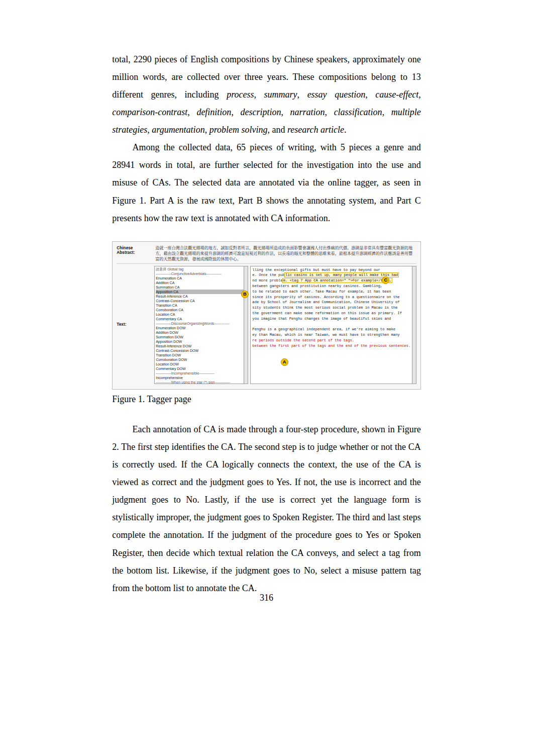total, 2290 pieces of English compositions by Chinese speakers, approximately one million words, are collected over three years. These compositions belong to 13 different genres, including process, summary, essay question, cause-effect, comparison-contrast, definition, description, narration, classification, multiple strategies, argumentation, problem solving, and research article.
Among the collected data, 65 pieces of writing, with 5 pieces a genre and 28941 words in total, are further selected for the investigation into the use and misuse of CAs. The selected data are annotated via the online tagger, as seen in Figure 1. Part A is the raw text, Part B shows the annotating system, and Part C presents how the raw text is annotated with CA information.
Chinese
Abstract:
造就一座台灣合法觀光賭場的地方，誠如反對者所言，觀光賭場所造成的負面影響會讓國人付出慘痛的代價。澎湖是非常具有豐富觀光資源的地方，藉由設立觀光賭場的來提升澎湖的經濟可說是短視近利的作法，以長遠的眼光和整體的思維來看，最根本提升澎湖經濟的作法應該是善用豐富的天然觀光資源，發展成國際級的休閒中心。
Text:
請選擇 Global tag
-------------ConjunctiveAdverbials-------------
Enumeration CA
Addition CA
Summation CA
Apposition CA
Result-Inference CA
Contrast-Concession CA
Transition CA
Corroboration CA
Location CA
Commentary CA
-------------DiscourseOrganizingWords-------------
Enumeration DOW
Addition DOW
Summation DOW
Apposition DOW
Result-Inference DOW
Contrast-Concession DOW
Transition DOW
Corroboration DOW
Location DOW
Commentary DOW
-------------Incomprehensible-------------
Incomprehensive
-------------When using the star (*) sign-------------
Enumeration
Addition
Summation
請選擇 Global tag
lling the exceptional gifts but must have to pay beyond our
e. Once the public casino is set up, many people will make this bad
nd more problem. <tag 7 App CA annotation=" ">For example</tag>,
between gangsters and prostitution nearby casinos. Gambling,
to be related to each other. Take Macau for example, it has been
since its prosperity of casinos. According to a questionnaire on the
ade by School of Journalism and Communication, Chinese University of
sity students think the most serious social problem in Macau is the
the government can make some reformation on this issue as primary. If
you imagine that Penghu changes the image of beautiful skies and
Penghu is a geographical independent area, if we're aiming to make
ey than Macau, which is near Taiwan, we must have to strengthen many
re periods outside the second part of the tags.
between the first part of the tags and the end of the previous sentences.
A
B
C
Figure 1. Tagger page
Each annotation of CA is made through a four-step procedure, shown in Figure 2. The first step identifies the CA. The second step is to judge whether or not the CA is correctly used. If the CA logically connects the context, the use of the CA is viewed as correct and the judgment goes to Yes. If not, the use is incorrect and the judgment goes to No. Lastly, if the use is correct yet the language form is stylistically improper, the judgment goes to Spoken Register. The third and last steps complete the annotation. If the judgment of the procedure goes to Yes or Spoken Register, then decide which textual relation the CA conveys, and select a tag from the bottom list. Likewise, if the judgment goes to No, select a misuse pattern tag from the bottom list to annotate the CA.
316